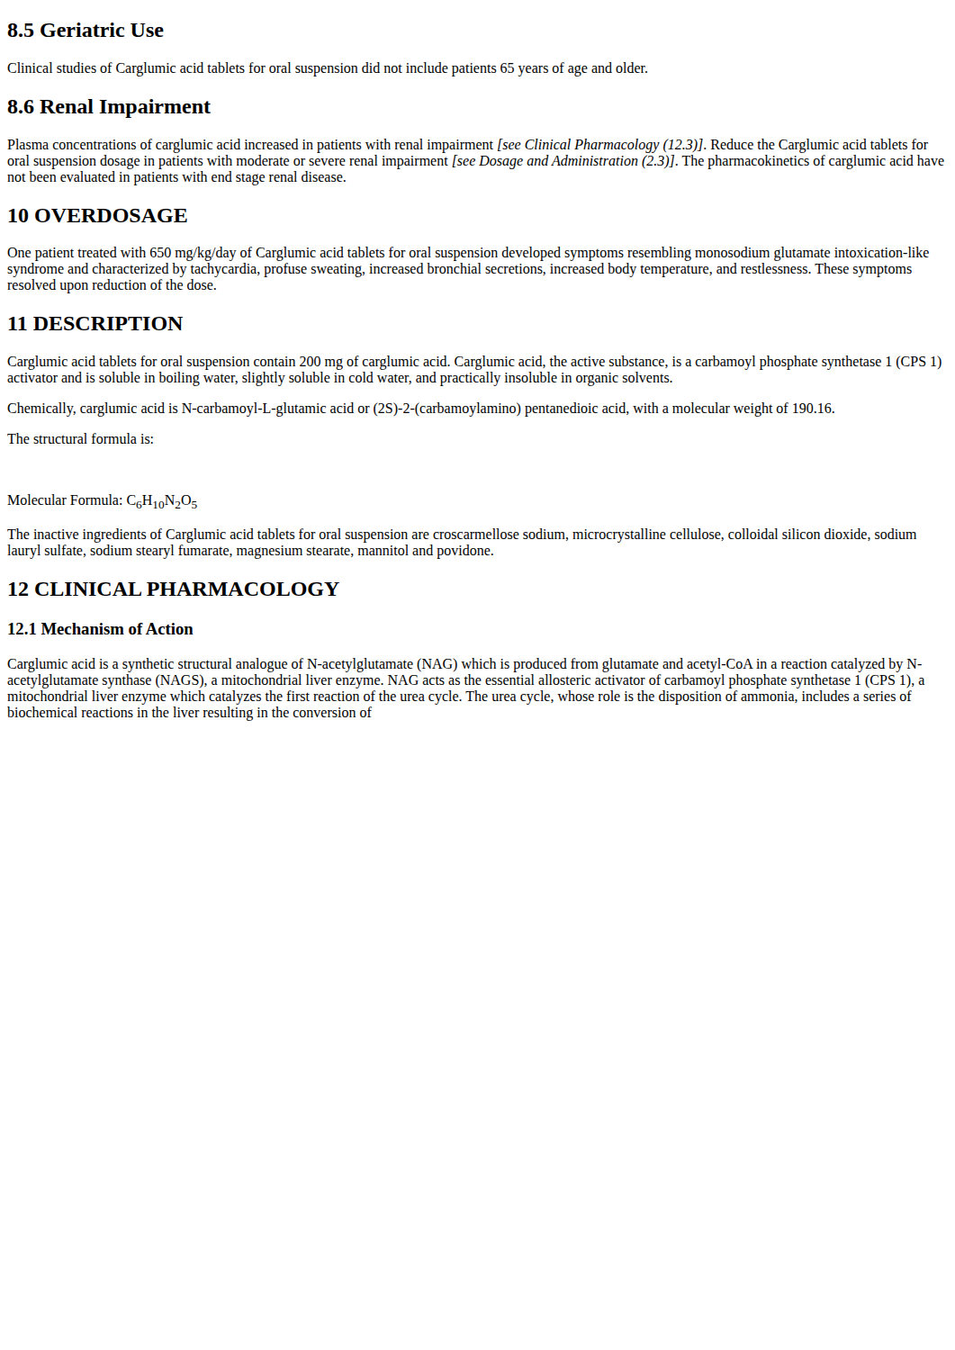8.5 Geriatric Use
Clinical studies of Carglumic acid tablets for oral suspension did not include patients 65 years of age and older.
8.6 Renal Impairment
Plasma concentrations of carglumic acid increased in patients with renal impairment [see Clinical Pharmacology (12.3)]. Reduce the Carglumic acid tablets for oral suspension dosage in patients with moderate or severe renal impairment [see Dosage and Administration (2.3)]. The pharmacokinetics of carglumic acid have not been evaluated in patients with end stage renal disease.
10 OVERDOSAGE
One patient treated with 650 mg/kg/day of Carglumic acid tablets for oral suspension developed symptoms resembling monosodium glutamate intoxication-like syndrome and characterized by tachycardia, profuse sweating, increased bronchial secretions, increased body temperature, and restlessness. These symptoms resolved upon reduction of the dose.
11 DESCRIPTION
Carglumic acid tablets for oral suspension contain 200 mg of carglumic acid. Carglumic acid, the active substance, is a carbamoyl phosphate synthetase 1 (CPS 1) activator and is soluble in boiling water, slightly soluble in cold water, and practically insoluble in organic solvents.
Chemically, carglumic acid is N-carbamoyl-L-glutamic acid or (2S)-2-(carbamoylamino) pentanedioic acid, with a molecular weight of 190.16.
The structural formula is:
Molecular Formula: C6H10N2O5
The inactive ingredients of Carglumic acid tablets for oral suspension are croscarmellose sodium, microcrystalline cellulose, colloidal silicon dioxide, sodium lauryl sulfate, sodium stearyl fumarate, magnesium stearate, mannitol and povidone.
12 CLINICAL PHARMACOLOGY
12.1 Mechanism of Action
Carglumic acid is a synthetic structural analogue of N-acetylglutamate (NAG) which is produced from glutamate and acetyl-CoA in a reaction catalyzed by N-acetylglutamate synthase (NAGS), a mitochondrial liver enzyme. NAG acts as the essential allosteric activator of carbamoyl phosphate synthetase 1 (CPS 1), a mitochondrial liver enzyme which catalyzes the first reaction of the urea cycle. The urea cycle, whose role is the disposition of ammonia, includes a series of biochemical reactions in the liver resulting in the conversion of